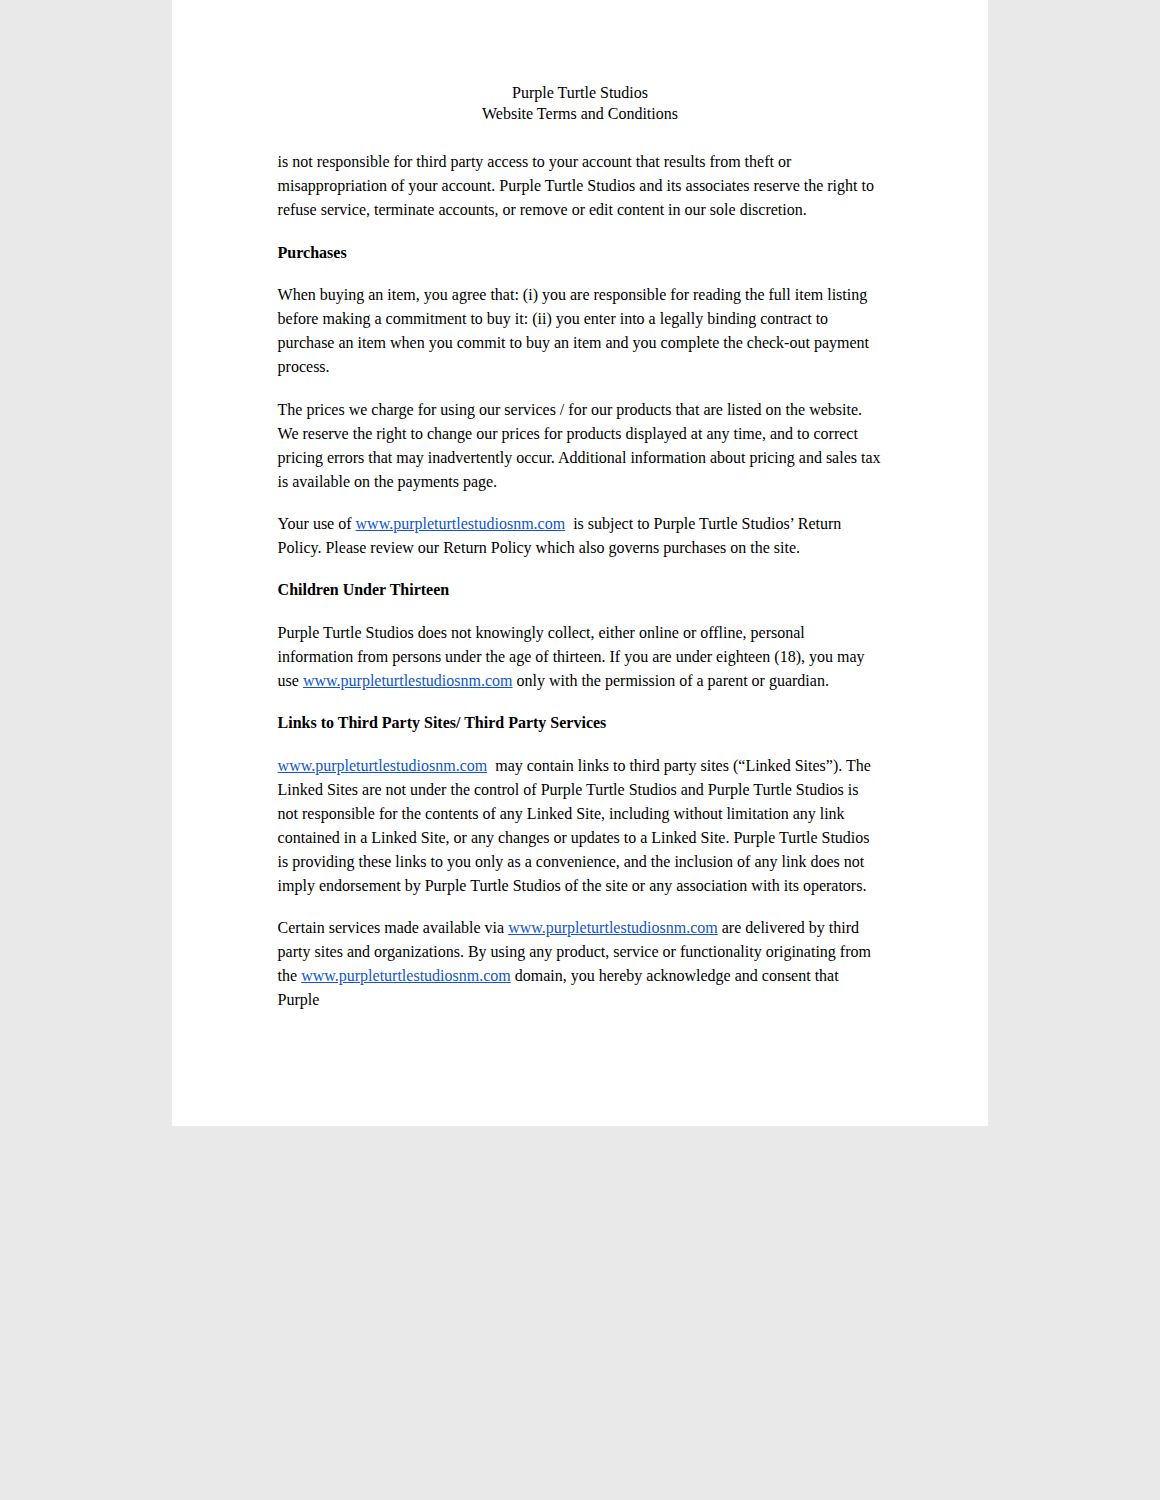Purple Turtle Studios Website Terms and Conditions
is not responsible for third party access to your account that results from theft or misappropriation of your account. Purple Turtle Studios and its associates reserve the right to refuse service, terminate accounts, or remove or edit content in our sole discretion.
Purchases
When buying an item, you agree that: (i) you are responsible for reading the full item listing before making a commitment to buy it: (ii) you enter into a legally binding contract to purchase an item when you commit to buy an item and you complete the check-out payment process.
The prices we charge for using our services / for our products that are listed on the website. We reserve the right to change our prices for products displayed at any time, and to correct pricing errors that may inadvertently occur. Additional information about pricing and sales tax is available on the payments page.
Your use of www.purpleturtlestudiosnm.com is subject to Purple Turtle Studios’ Return Policy. Please review our Return Policy which also governs purchases on the site.
Children Under Thirteen
Purple Turtle Studios does not knowingly collect, either online or offline, personal information from persons under the age of thirteen. If you are under eighteen (18), you may use www.purpleturtlestudiosnm.com only with the permission of a parent or guardian.
Links to Third Party Sites/ Third Party Services
www.purpleturtlestudiosnm.com may contain links to third party sites (“Linked Sites”). The Linked Sites are not under the control of Purple Turtle Studios and Purple Turtle Studios is not responsible for the contents of any Linked Site, including without limitation any link contained in a Linked Site, or any changes or updates to a Linked Site. Purple Turtle Studios is providing these links to you only as a convenience, and the inclusion of any link does not imply endorsement by Purple Turtle Studios of the site or any association with its operators.
Certain services made available via www.purpleturtlestudiosnm.com are delivered by third party sites and organizations. By using any product, service or functionality originating from the www.purpleturtlestudiosnm.com domain, you hereby acknowledge and consent that Purple